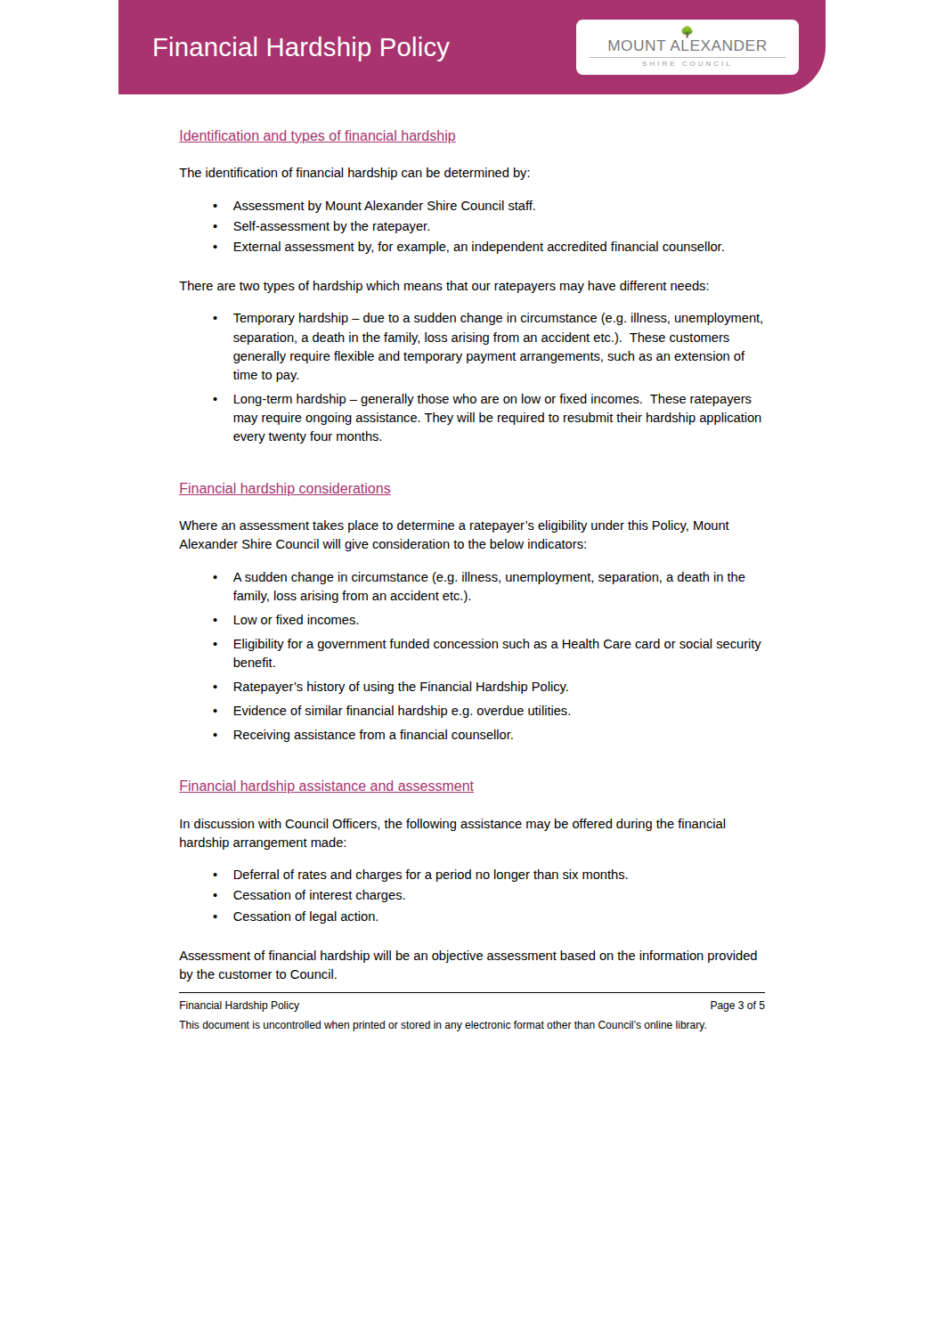Financial Hardship Policy
🌳
MOUNT ALEXANDER
SHIRE COUNCIL
Identification and types of financial hardship
The identification of financial hardship can be determined by:
Assessment by Mount Alexander Shire Council staff.
Self-assessment by the ratepayer.
External assessment by, for example, an independent accredited financial counsellor.
There are two types of hardship which means that our ratepayers may have different needs:
Temporary hardship – due to a sudden change in circumstance (e.g. illness, unemployment, separation, a death in the family, loss arising from an accident etc.). These customers generally require flexible and temporary payment arrangements, such as an extension of time to pay.
Long-term hardship – generally those who are on low or fixed incomes. These ratepayers may require ongoing assistance. They will be required to resubmit their hardship application every twenty four months.
Financial hardship considerations
Where an assessment takes place to determine a ratepayer’s eligibility under this Policy, Mount Alexander Shire Council will give consideration to the below indicators:
A sudden change in circumstance (e.g. illness, unemployment, separation, a death in the family, loss arising from an accident etc.).
Low or fixed incomes.
Eligibility for a government funded concession such as a Health Care card or social security benefit.
Ratepayer’s history of using the Financial Hardship Policy.
Evidence of similar financial hardship e.g. overdue utilities.
Receiving assistance from a financial counsellor.
Financial hardship assistance and assessment
In discussion with Council Officers, the following assistance may be offered during the financial hardship arrangement made:
Deferral of rates and charges for a period no longer than six months.
Cessation of interest charges.
Cessation of legal action.
Assessment of financial hardship will be an objective assessment based on the information provided by the customer to Council.
Financial Hardship Policy Page 3 of 5
This document is uncontrolled when printed or stored in any electronic format other than Council’s online library.